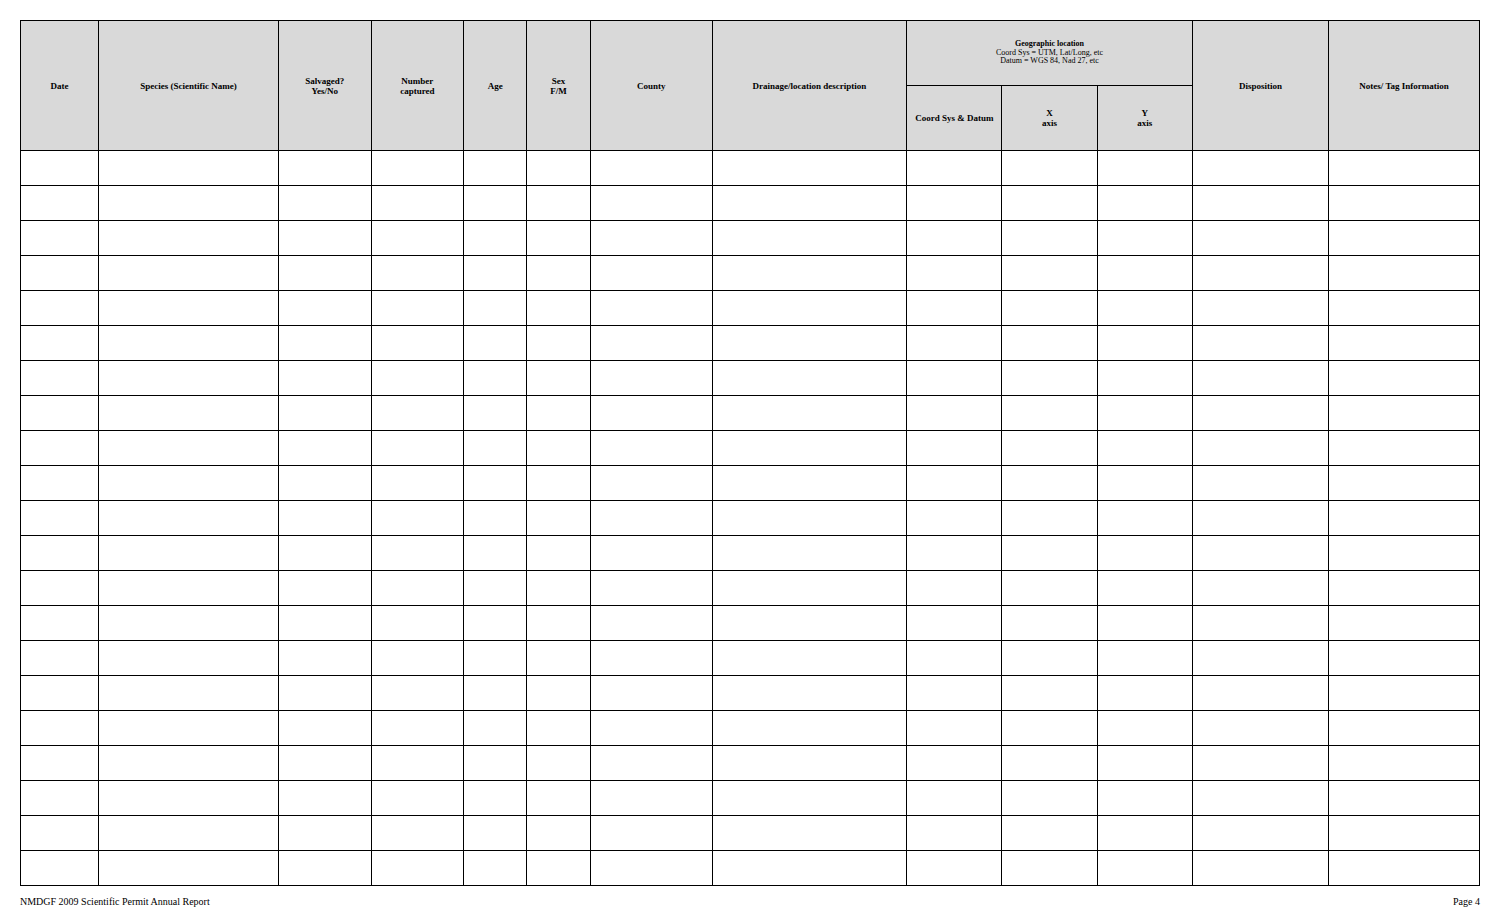| Date | Species (Scientific Name) | Salvaged? Yes/No | Number captured | Age | Sex F/M | County | Drainage/location description | Geographic location Coord Sys = UTM, Lat/Long, etc Datum = WGS 84, Nad 27, etc | Disposition | Notes/ Tag Information |
| --- | --- | --- | --- | --- | --- | --- | --- | --- | --- | --- |
| Coord Sys & Datum | X axis | Y axis |
NMDGF 2009 Scientific Permit Annual Report Page 4